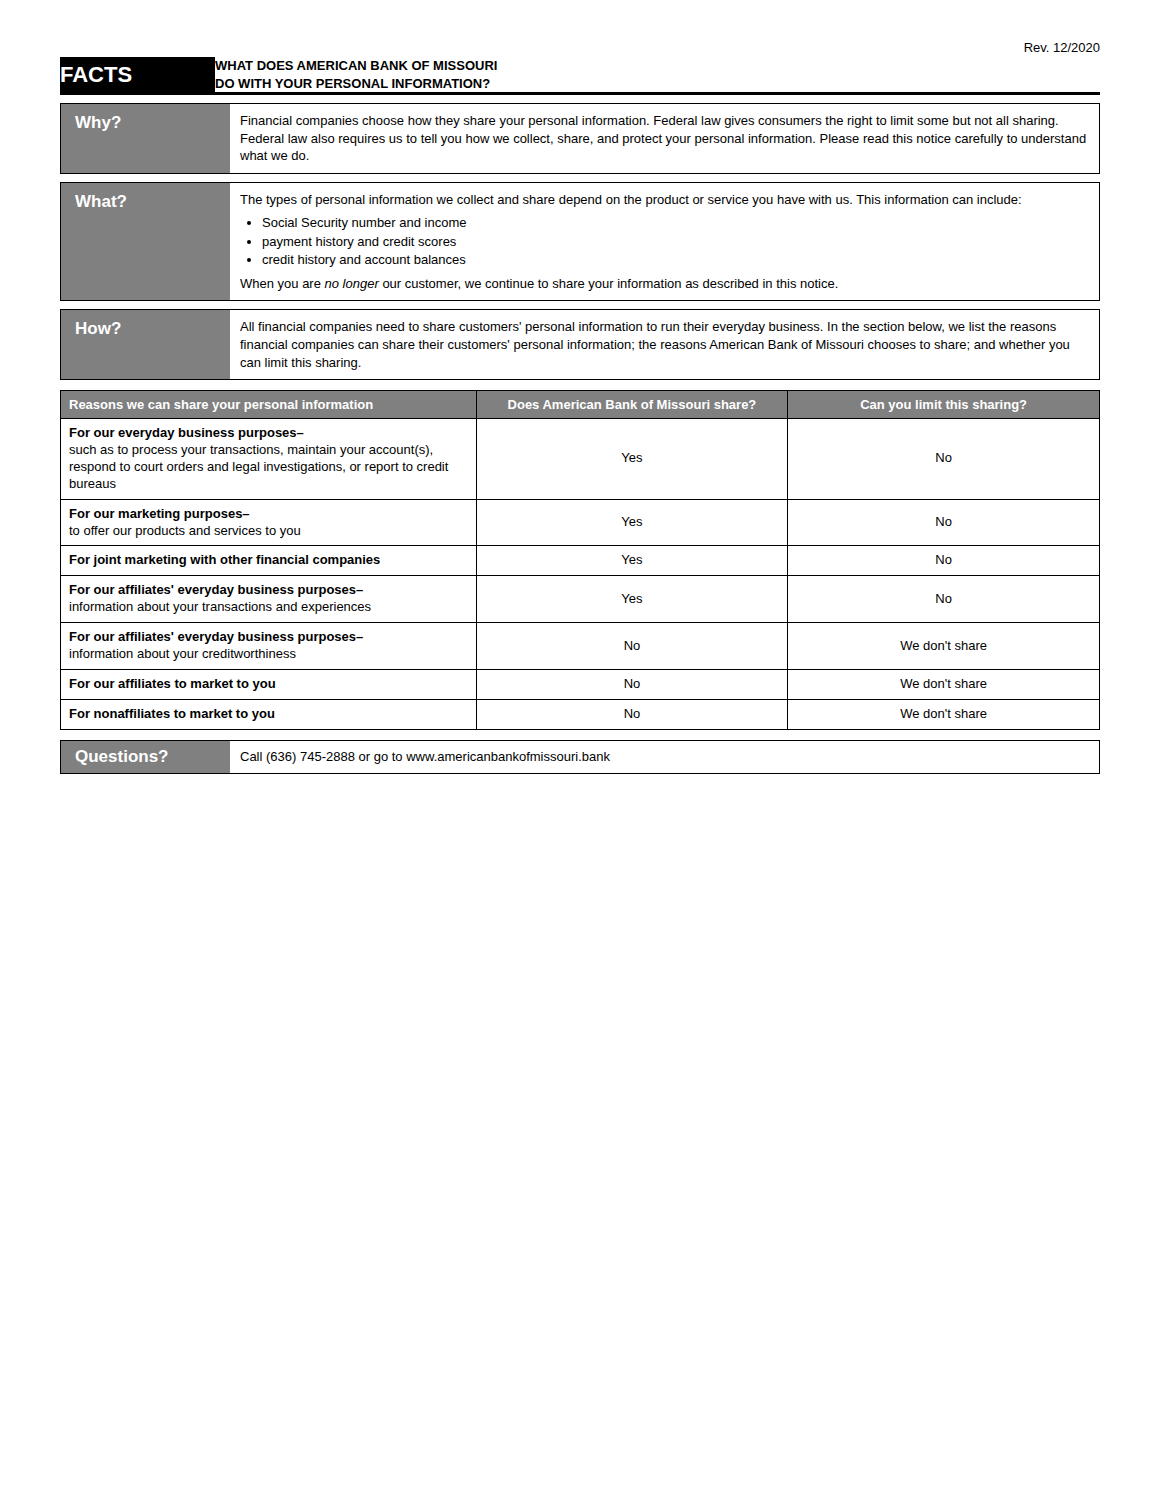Rev. 12/2020
| FACTS | WHAT DOES AMERICAN BANK OF MISSOURI DO WITH YOUR PERSONAL INFORMATION? |
| Why? | Financial companies choose how they share your personal information. Federal law gives consumers the right to limit some but not all sharing. Federal law also requires us to tell you how we collect, share, and protect your personal information. Please read this notice carefully to understand what we do. |
| What? | The types of personal information we collect and share depend on the product or service you have with us. This information can include: Social Security number and income payment history and credit scores credit history and account balances When you are no longer our customer, we continue to share your information as described in this notice. |
| How? | All financial companies need to share customers' personal information to run their everyday business. In the section below, we list the reasons financial companies can share their customers' personal information; the reasons American Bank of Missouri chooses to share; and whether you can limit this sharing. |
| Reasons we can share your personal information | Does American Bank of Missouri share? | Can you limit this sharing? |
| --- | --- | --- |
| For our everyday business purposes– such as to process your transactions, maintain your account(s), respond to court orders and legal investigations, or report to credit bureaus | Yes | No |
| For our marketing purposes– to offer our products and services to you | Yes | No |
| For joint marketing with other financial companies | Yes | No |
| For our affiliates' everyday business purposes– information about your transactions and experiences | Yes | No |
| For our affiliates' everyday business purposes– information about your creditworthiness | No | We don't share |
| For our affiliates to market to you | No | We don't share |
| For nonaffiliates to market to you | No | We don't share |
| Questions? | Call (636) 745-2888 or go to www.americanbankofmissouri.bank |